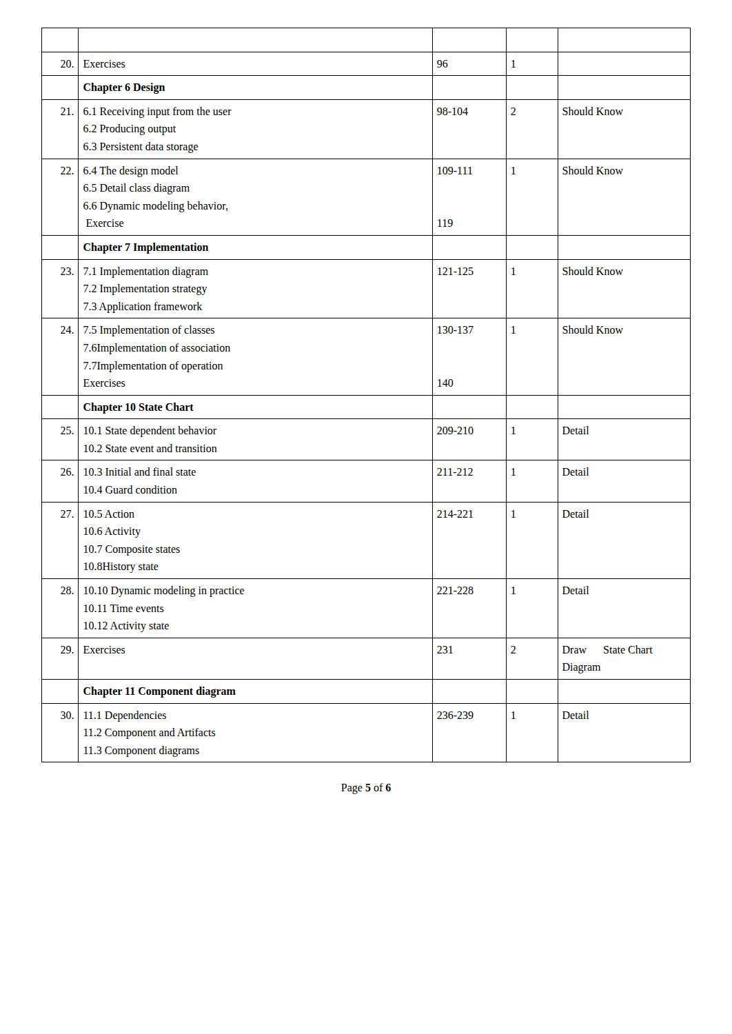| 20. | Exercises | 96 | 1 | |
| | Chapter 6 Design | | | |
| 21. | 6.1 Receiving input from the user 6.2 Producing output 6.3 Persistent data storage | 98-104 | 2 | Should Know |
| 22. | 6.4 The design model 6.5 Detail class diagram 6.6 Dynamic modeling behavior, Exercise | 109-111 119 | 1 | Should Know |
| | Chapter 7 Implementation | | | |
| 23. | 7.1 Implementation diagram 7.2 Implementation strategy 7.3 Application framework | 121-125 | 1 | Should Know |
| 24. | 7.5 Implementation of classes 7.6Implementation of association 7.7Implementation of operation Exercises | 130-137 140 | 1 | Should Know |
| | Chapter 10 State Chart | | | |
| 25. | 10.1 State dependent behavior 10.2 State event and transition | 209-210 | 1 | Detail |
| 26. | 10.3 Initial and final state 10.4 Guard condition | 211-212 | 1 | Detail |
| 27. | 10.5 Action 10.6 Activity 10.7 Composite states 10.8History state | 214-221 | 1 | Detail |
| 28. | 10.10 Dynamic modeling in practice 10.11 Time events 10.12 Activity state | 221-228 | 1 | Detail |
| 29. | Exercises | 231 | 2 | Draw State Chart Diagram |
| | Chapter 11 Component diagram | | | |
| 30. | 11.1 Dependencies 11.2 Component and Artifacts 11.3 Component diagrams | 236-239 | 1 | Detail |
Page 5 of 6